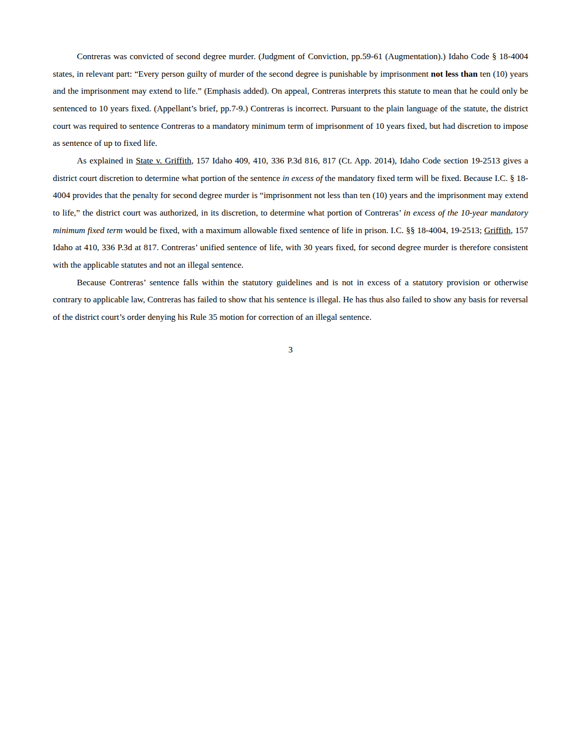Contreras was convicted of second degree murder. (Judgment of Conviction, pp.59-61 (Augmentation).) Idaho Code § 18-4004 states, in relevant part: “Every person guilty of murder of the second degree is punishable by imprisonment not less than ten (10) years and the imprisonment may extend to life.” (Emphasis added). On appeal, Contreras interprets this statute to mean that he could only be sentenced to 10 years fixed. (Appellant’s brief, pp.7-9.) Contreras is incorrect. Pursuant to the plain language of the statute, the district court was required to sentence Contreras to a mandatory minimum term of imprisonment of 10 years fixed, but had discretion to impose as sentence of up to fixed life.
As explained in State v. Griffith, 157 Idaho 409, 410, 336 P.3d 816, 817 (Ct. App. 2014), Idaho Code section 19-2513 gives a district court discretion to determine what portion of the sentence in excess of the mandatory fixed term will be fixed. Because I.C. § 18-4004 provides that the penalty for second degree murder is “imprisonment not less than ten (10) years and the imprisonment may extend to life,” the district court was authorized, in its discretion, to determine what portion of Contreras’ in excess of the 10-year mandatory minimum fixed term would be fixed, with a maximum allowable fixed sentence of life in prison. I.C. §§ 18-4004, 19-2513; Griffith, 157 Idaho at 410, 336 P.3d at 817. Contreras’ unified sentence of life, with 30 years fixed, for second degree murder is therefore consistent with the applicable statutes and not an illegal sentence.
Because Contreras’ sentence falls within the statutory guidelines and is not in excess of a statutory provision or otherwise contrary to applicable law, Contreras has failed to show that his sentence is illegal. He has thus also failed to show any basis for reversal of the district court’s order denying his Rule 35 motion for correction of an illegal sentence.
3